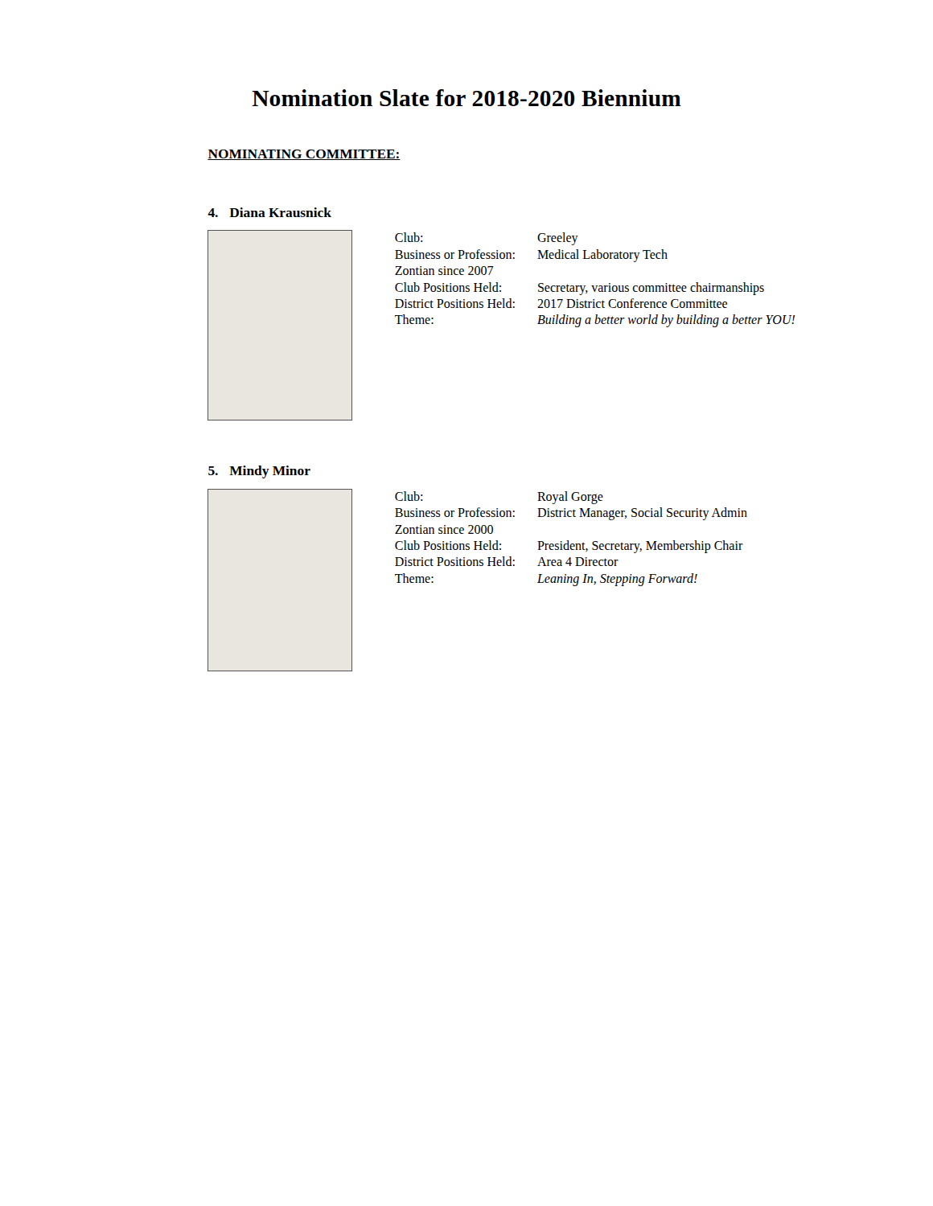Nomination Slate for 2018-2020 Biennium
NOMINATING COMMITTEE:
4. Diana Krausnick
| Club: | Greeley |
| Business or Profession: | Medical Laboratory Tech |
| Zontian since 2007 |
| Club Positions Held: | Secretary, various committee chairmanships |
| District Positions Held: | 2017 District Conference Committee |
| Theme: | Building a better world by building a better YOU! |
5. Mindy Minor
| Club: | Royal Gorge |
| Business or Profession: | District Manager, Social Security Admin |
| Zontian since 2000 |
| Club Positions Held: | President, Secretary, Membership Chair |
| District Positions Held: | Area 4 Director |
| Theme: | Leaning In, Stepping Forward! |